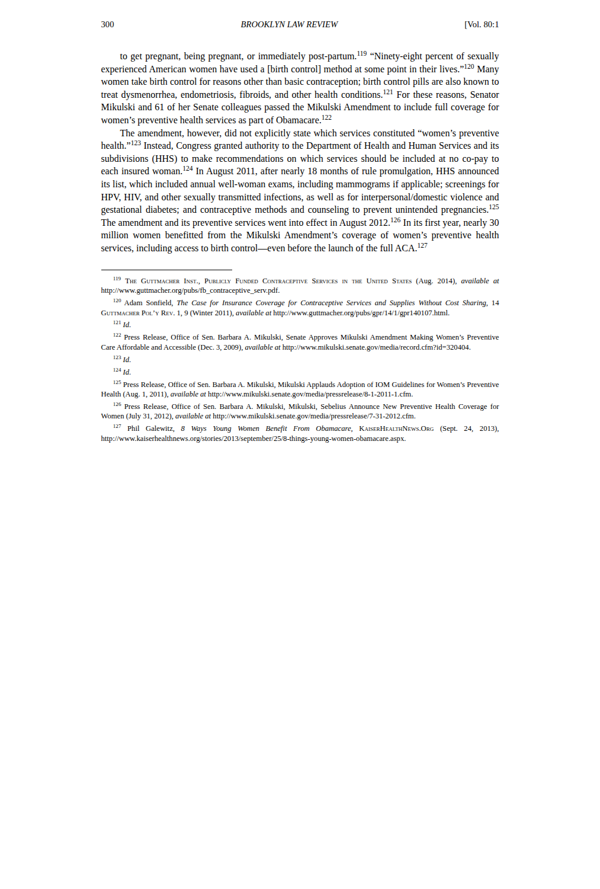300 BROOKLYN LAW REVIEW [Vol. 80:1
to get pregnant, being pregnant, or immediately post-partum.119 “Ninety-eight percent of sexually experienced American women have used a [birth control] method at some point in their lives.”120 Many women take birth control for reasons other than basic contraception; birth control pills are also known to treat dysmenorrhea, endometriosis, fibroids, and other health conditions.121 For these reasons, Senator Mikulski and 61 of her Senate colleagues passed the Mikulski Amendment to include full coverage for women’s preventive health services as part of Obamacare.122
The amendment, however, did not explicitly state which services constituted “women’s preventive health.”123 Instead, Congress granted authority to the Department of Health and Human Services and its subdivisions (HHS) to make recommendations on which services should be included at no co-pay to each insured woman.124 In August 2011, after nearly 18 months of rule promulgation, HHS announced its list, which included annual well-woman exams, including mammograms if applicable; screenings for HPV, HIV, and other sexually transmitted infections, as well as for interpersonal/domestic violence and gestational diabetes; and contraceptive methods and counseling to prevent unintended pregnancies.125 The amendment and its preventive services went into effect in August 2012.126 In its first year, nearly 30 million women benefitted from the Mikulski Amendment’s coverage of women’s preventive health services, including access to birth control—even before the launch of the full ACA.127
119 The Guttmacher Inst., Publicly Funded Contraceptive Services in the United States (Aug. 2014), available at http://www.guttmacher.org/pubs/fb_contraceptive_serv.pdf.
120 Adam Sonfield, The Case for Insurance Coverage for Contraceptive Services and Supplies Without Cost Sharing, 14 Guttmacher Pol’y Rev. 1, 9 (Winter 2011), available at http://www.guttmacher.org/pubs/gpr/14/1/gpr140107.html.
121 Id.
122 Press Release, Office of Sen. Barbara A. Mikulski, Senate Approves Mikulski Amendment Making Women’s Preventive Care Affordable and Accessible (Dec. 3, 2009), available at http://www.mikulski.senate.gov/media/record.cfm?id=320404.
123 Id.
124 Id.
125 Press Release, Office of Sen. Barbara A. Mikulski, Mikulski Applauds Adoption of IOM Guidelines for Women’s Preventive Health (Aug. 1, 2011), available at http://www.mikulski.senate.gov/media/pressrelease/8-1-2011-1.cfm.
126 Press Release, Office of Sen. Barbara A. Mikulski, Mikulski, Sebelius Announce New Preventive Health Coverage for Women (July 31, 2012), available at http://www.mikulski.senate.gov/media/pressrelease/7-31-2012.cfm.
127 Phil Galewitz, 8 Ways Young Women Benefit From Obamacare, KaiserHealthNews.Org (Sept. 24, 2013), http://www.kaiserhealthnews.org/stories/2013/september/25/8-things-young-women-obamacare.aspx.